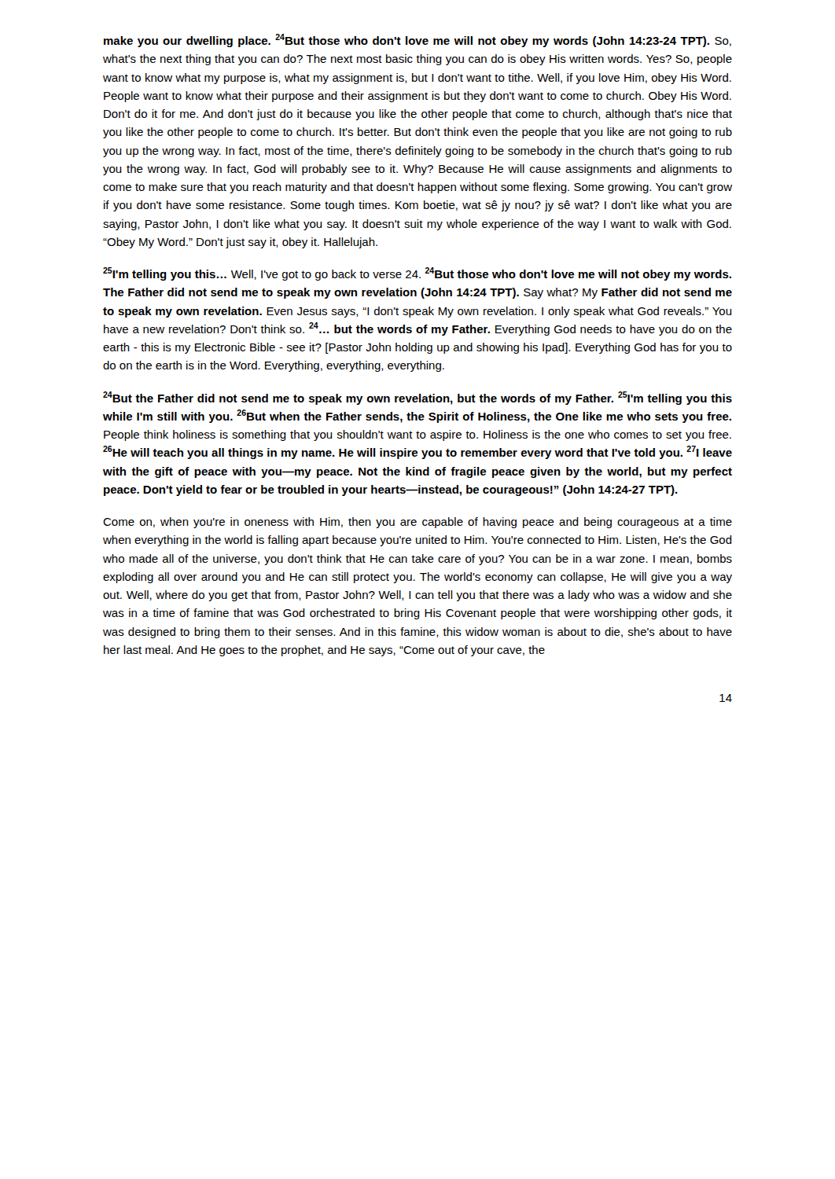make you our dwelling place. 24But those who don't love me will not obey my words (John 14:23-24 TPT). So, what's the next thing that you can do? The next most basic thing you can do is obey His written words. Yes? So, people want to know what my purpose is, what my assignment is, but I don't want to tithe. Well, if you love Him, obey His Word. People want to know what their purpose and their assignment is but they don't want to come to church. Obey His Word. Don't do it for me. And don't just do it because you like the other people that come to church, although that's nice that you like the other people to come to church. It's better. But don't think even the people that you like are not going to rub you up the wrong way. In fact, most of the time, there's definitely going to be somebody in the church that's going to rub you the wrong way. In fact, God will probably see to it. Why? Because He will cause assignments and alignments to come to make sure that you reach maturity and that doesn't happen without some flexing. Some growing. You can't grow if you don't have some resistance. Some tough times. Kom boetie, wat sê jy nou? jy sê wat? I don't like what you are saying, Pastor John, I don't like what you say. It doesn't suit my whole experience of the way I want to walk with God. “Obey My Word.” Don't just say it, obey it. Hallelujah.
25I'm telling you this… Well, I've got to go back to verse 24. 24But those who don't love me will not obey my words. The Father did not send me to speak my own revelation (John 14:24 TPT). Say what? My Father did not send me to speak my own revelation. Even Jesus says, “I don't speak My own revelation. I only speak what God reveals.” You have a new revelation? Don't think so. 24… but the words of my Father. Everything God needs to have you do on the earth - this is my Electronic Bible - see it? [Pastor John holding up and showing his Ipad]. Everything God has for you to do on the earth is in the Word. Everything, everything, everything.
24But the Father did not send me to speak my own revelation, but the words of my Father. 25I'm telling you this while I'm still with you. 26But when the Father sends, the Spirit of Holiness, the One like me who sets you free. People think holiness is something that you shouldn't want to aspire to. Holiness is the one who comes to set you free. 26He will teach you all things in my name. He will inspire you to remember every word that I've told you. 27I leave with the gift of peace with you—my peace. Not the kind of fragile peace given by the world, but my perfect peace. Don't yield to fear or be troubled in your hearts—instead, be courageous!” (John 14:24-27 TPT).
Come on, when you're in oneness with Him, then you are capable of having peace and being courageous at a time when everything in the world is falling apart because you're united to Him. You're connected to Him. Listen, He's the God who made all of the universe, you don't think that He can take care of you? You can be in a war zone. I mean, bombs exploding all over around you and He can still protect you. The world's economy can collapse, He will give you a way out. Well, where do you get that from, Pastor John? Well, I can tell you that there was a lady who was a widow and she was in a time of famine that was God orchestrated to bring His Covenant people that were worshipping other gods, it was designed to bring them to their senses. And in this famine, this widow woman is about to die, she's about to have her last meal. And He goes to the prophet, and He says, “Come out of your cave, the
14